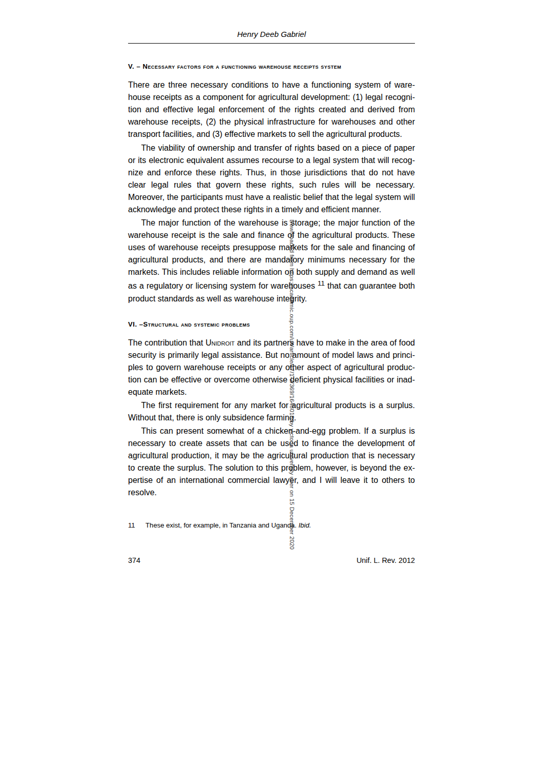Henry Deeb Gabriel
V. – Necessary factors for a functioning warehouse receipts system
There are three necessary conditions to have a functioning system of warehouse receipts as a component for agricultural development: (1) legal recognition and effective legal enforcement of the rights created and derived from warehouse receipts, (2) the physical infrastructure for warehouses and other transport facilities, and (3) effective markets to sell the agricultural products.
The viability of ownership and transfer of rights based on a piece of paper or its electronic equivalent assumes recourse to a legal system that will recognize and enforce these rights. Thus, in those jurisdictions that do not have clear legal rules that govern these rights, such rules will be necessary. Moreover, the participants must have a realistic belief that the legal system will acknowledge and protect these rights in a timely and efficient manner.
The major function of the warehouse is storage; the major function of the warehouse receipt is the sale and finance of the agricultural products. These uses of warehouse receipts presuppose markets for the sale and financing of agricultural products, and there are mandatory minimums necessary for the markets. This includes reliable information on both supply and demand as well as a regulatory or licensing system for warehouses 11 that can guarantee both product standards as well as warehouse integrity.
VI. –Structural and systemic problems
The contribution that Unidroit and its partners have to make in the area of food security is primarily legal assistance. But no amount of model laws and principles to govern warehouse receipts or any other aspect of agricultural production can be effective or overcome otherwise deficient physical facilities or inadequate markets.
The first requirement for any market for agricultural products is a surplus. Without that, there is only subsidence farming.
This can present somewhat of a chicken-and-egg problem. If a surplus is necessary to create assets that can be used to finance the development of agricultural production, it may be the agricultural production that is necessary to create the surplus. The solution to this problem, however, is beyond the expertise of an international commercial lawyer, and I will leave it to others to resolve.
11
These exist, for example, in Tanzania and Uganda. Ibid.
374
Unif. L. Rev. 2012
Downloaded from https://academic.oup.com/ulr/article/17/1-2/369/1648018 by victoria university user on 15 December 2020